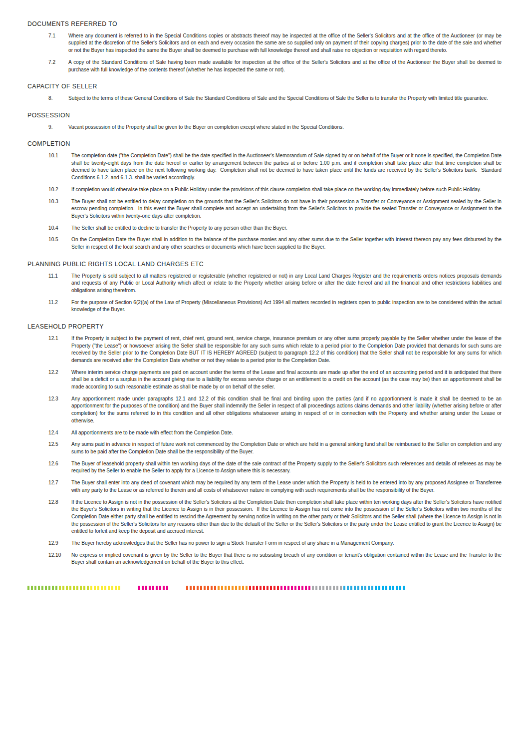Documents Referred To
7.1
Where any document is referred to in the Special Conditions copies or abstracts thereof may be inspected at the office of the Seller's Solicitors and at the office of the Auctioneer (or may be supplied at the discretion of the Seller's Solicitors and on each and every occasion the same are so supplied only on payment of their copying charges) prior to the date of the sale and whether or not the Buyer has inspected the same the Buyer shall be deemed to purchase with full knowledge thereof and shall raise no objection or requisition with regard thereto.
7.2
A copy of the Standard Conditions of Sale having been made available for inspection at the office of the Seller's Solicitors and at the office of the Auctioneer the Buyer shall be deemed to purchase with full knowledge of the contents thereof (whether he has inspected the same or not).
Capacity of Seller
8.
Subject to the terms of these General Conditions of Sale the Standard Conditions of Sale and the Special Conditions of Sale the Seller is to transfer the Property with limited title guarantee.
Possession
9.
Vacant possession of the Property shall be given to the Buyer on completion except where stated in the Special Conditions.
Completion
10.1
The completion date ("the Completion Date") shall be the date specified in the Auctioneer's Memorandum of Sale signed by or on behalf of the Buyer or it none is specified, the Completion Date shall be twenty-eight days from the date hereof or earlier by arrangement between the parties at or before 1.00 p.m. and if completion shall take place after that time completion shall be deemed to have taken place on the next following working day. Completion shall not be deemed to have taken place until the funds are received by the Seller's Solicitors bank. Standard Conditions 6.1.2. and 6.1.3. shall be varied accordingly.
10.2
If completion would otherwise take place on a Public Holiday under the provisions of this clause completion shall take place on the working day immediately before such Public Holiday.
10.3
The Buyer shall not be entitled to delay completion on the grounds that the Seller's Solicitors do not have in their possession a Transfer or Conveyance or Assignment sealed by the Seller in escrow pending completion. In this event the Buyer shall complete and accept an undertaking from the Seller's Solicitors to provide the sealed Transfer or Conveyance or Assignment to the Buyer's Solicitors within twenty-one days after completion.
10.4
The Seller shall be entitled to decline to transfer the Property to any person other than the Buyer.
10.5
On the Completion Date the Buyer shall in addition to the balance of the purchase monies and any other sums due to the Seller together with interest thereon pay any fees disbursed by the Seller in respect of the local search and any other searches or documents which have been supplied to the Buyer.
Planning Public Rights Local Land Charges Etc
11.1
The Property is sold subject to all matters registered or registerable (whether registered or not) in any Local Land Charges Register and the requirements orders notices proposals demands and requests of any Public or Local Authority which affect or relate to the Property whether arising before or after the date hereof and all the financial and other restrictions liabilities and obligations arising therefrom.
11.2
For the purpose of Section 6(2((a) of the Law of Property (Miscellaneous Provisions) Act 1994 all matters recorded in registers open to public inspection are to be considered within the actual knowledge of the Buyer.
Leasehold Property
12.1
If the Property is subject to the payment of rent, chief rent, ground rent, service charge, insurance premium or any other sums properly payable by the Seller whether under the lease of the Property ("the Lease") or howsoever arising the Seller shall be responsible for any such sums which relate to a period prior to the Completion Date provided that demands for such sums are received by the Seller prior to the Completion Date BUT IT IS HEREBY AGREED (subject to paragraph 12.2 of this condition) that the Seller shall not be responsible for any sums for which demands are received after the Completion Date whether or not they relate to a period prior to the Completion Date.
12.2
Where interim service charge payments are paid on account under the terms of the Lease and final accounts are made up after the end of an accounting period and it is anticipated that there shall be a deficit or a surplus in the account giving rise to a liability for excess service charge or an entitlement to a credit on the account (as the case may be) then an apportionment shall be made according to such reasonable estimate as shall be made by or on behalf of the seller.
12.3
Any apportionment made under paragraphs 12.1 and 12.2 of this condition shall be final and binding upon the parties (and if no apportionment is made it shall be deemed to be an apportionment for the purposes of the condition) and the Buyer shall indemnify the Seller in respect of all proceedings actions claims demands and other liability (whether arising before or after completion) for the sums referred to in this condition and all other obligations whatsoever arising in respect of or in connection with the Property and whether arising under the Lease or otherwise.
12.4
All apportionments are to be made with effect from the Completion Date.
12.5
Any sums paid in advance in respect of future work not commenced by the Completion Date or which are held in a general sinking fund shall be reimbursed to the Seller on completion and any sums to be paid after the Completion Date shall be the responsibility of the Buyer.
12.6
The Buyer of leasehold property shall within ten working days of the date of the sale contract of the Property supply to the Seller's Solicitors such references and details of referees as may be required by the Seller to enable the Seller to apply for a Licence to Assign where this is necessary.
12.7
The Buyer shall enter into any deed of covenant which may be required by any term of the Lease under which the Property is held to be entered into by any proposed Assignee or Transferree with any party to the Lease or as referred to therein and all costs of whatsoever nature in complying with such requirements shall be the responsibility of the Buyer.
12.8
If the Licence to Assign is not in the possession of the Seller's Solicitors at the Completion Date then completion shall take place within ten working days after the Seller's Solicitors have notified the Buyer's Solicitors in writing that the Licence to Assign is in their possession. If the Licence to Assign has not come into the possession of the Seller's Solicitors within two months of the Completion Date either party shall be entitled to rescind the Agreement by serving notice in writing on the other party or their Solicitors and the Seller shall (where the Licence to Assign is not in the possession of the Seller's Solicitors for any reasons other than due to the default of the Seller or the Seller's Solicitors or the party under the Lease entitled to grant the Licence to Assign) be entitled to forfeit and keep the deposit and accrued interest.
12.9
The Buyer hereby acknowledges that the Seller has no power to sign a Stock Transfer Form in respect of any share in a Management Company.
12.10
No express or implied covenant is given by the Seller to the Buyer that there is no subsisting breach of any condition or tenant's obligation contained within the Lease and the Transfer to the Buyer shall contain an acknowledgement on behalf of the Buyer to this effect.